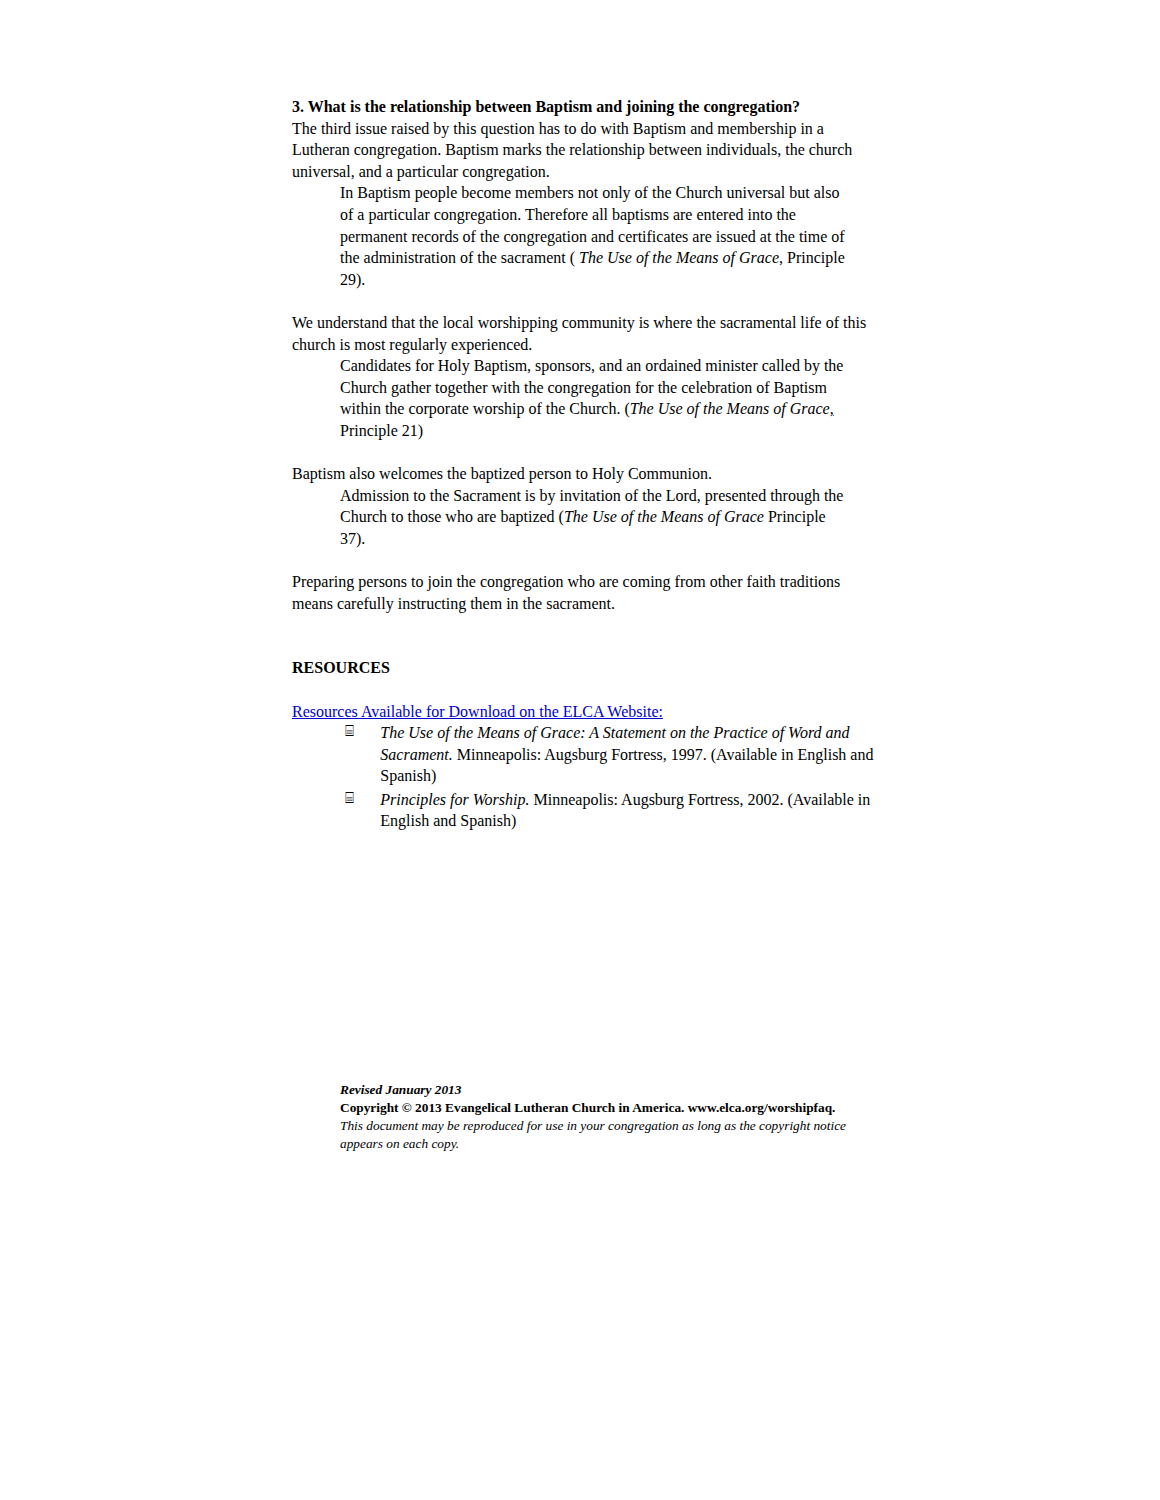3. What is the relationship between Baptism and joining the congregation?
The third issue raised by this question has to do with Baptism and membership in a Lutheran congregation. Baptism marks the relationship between individuals, the church universal, and a particular congregation.
In Baptism people become members not only of the Church universal but also of a particular congregation. Therefore all baptisms are entered into the permanent records of the congregation and certificates are issued at the time of the administration of the sacrament ( The Use of the Means of Grace, Principle 29).
We understand that the local worshipping community is where the sacramental life of this church is most regularly experienced.
Candidates for Holy Baptism, sponsors, and an ordained minister called by the Church gather together with the congregation for the celebration of Baptism within the corporate worship of the Church. (The Use of the Means of Grace, Principle 21)
Baptism also welcomes the baptized person to Holy Communion.
Admission to the Sacrament is by invitation of the Lord, presented through the Church to those who are baptized (The Use of the Means of Grace Principle 37).
Preparing persons to join the congregation who are coming from other faith traditions means carefully instructing them in the sacrament.
RESOURCES
Resources Available for Download on the ELCA Website:
The Use of the Means of Grace: A Statement on the Practice of Word and Sacrament. Minneapolis: Augsburg Fortress, 1997. (Available in English and Spanish)
Principles for Worship. Minneapolis: Augsburg Fortress, 2002. (Available in English and Spanish)
Revised January 2013
Copyright © 2013 Evangelical Lutheran Church in America. www.elca.org/worshipfaq.
This document may be reproduced for use in your congregation as long as the copyright notice appears on each copy.